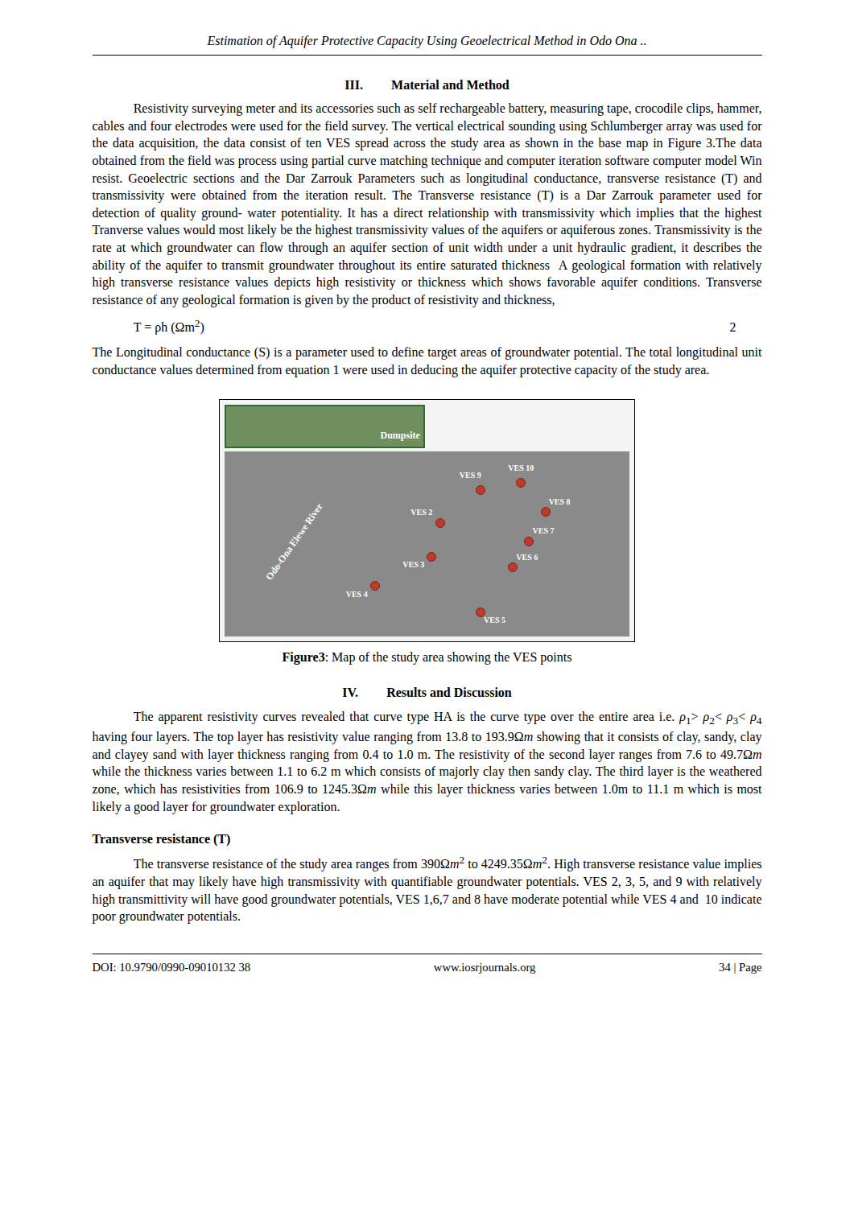Estimation of Aquifer Protective Capacity Using Geoelectrical Method in Odo Ona ..
III. Material and Method
Resistivity surveying meter and its accessories such as self rechargeable battery, measuring tape, crocodile clips, hammer, cables and four electrodes were used for the field survey. The vertical electrical sounding using Schlumberger array was used for the data acquisition, the data consist of ten VES spread across the study area as shown in the base map in Figure 3.The data obtained from the field was process using partial curve matching technique and computer iteration software computer model Win resist. Geoelectric sections and the Dar Zarrouk Parameters such as longitudinal conductance, transverse resistance (T) and transmissivity were obtained from the iteration result. The Transverse resistance (T) is a Dar Zarrouk parameter used for detection of quality ground- water potentiality. It has a direct relationship with transmissivity which implies that the highest Tranverse values would most likely be the highest transmissivity values of the aquifers or aquiferous zones. Transmissivity is the rate at which groundwater can flow through an aquifer section of unit width under a unit hydraulic gradient, it describes the ability of the aquifer to transmit groundwater throughout its entire saturated thickness A geological formation with relatively high transverse resistance values depicts high resistivity or thickness which shows favorable aquifer conditions. Transverse resistance of any geological formation is given by the product of resistivity and thickness,
T = ρh (Ωm2) 2
The Longitudinal conductance (S) is a parameter used to define target areas of groundwater potential. The total longitudinal unit conductance values determined from equation 1 were used in deducing the aquifer protective capacity of the study area.
Dumpsite
Odo-Ona Elewe River VES 9 VES 10 VES 8 VES 2 VES 7 VES 3 VES 6 VES 4 VES 5
Figure3: Map of the study area showing the VES points
IV. Results and Discussion
The apparent resistivity curves revealed that curve type HA is the curve type over the entire area i.e. ρ1> ρ2< ρ3< ρ4 having four layers. The top layer has resistivity value ranging from 13.8 to 193.9Ωm showing that it consists of clay, sandy, clay and clayey sand with layer thickness ranging from 0.4 to 1.0 m. The resistivity of the second layer ranges from 7.6 to 49.7Ωm while the thickness varies between 1.1 to 6.2 m which consists of majorly clay then sandy clay. The third layer is the weathered zone, which has resistivities from 106.9 to 1245.3Ωm while this layer thickness varies between 1.0m to 11.1 m which is most likely a good layer for groundwater exploration.
Transverse resistance (T)
The transverse resistance of the study area ranges from 390Ωm2 to 4249.35Ωm2. High transverse resistance value implies an aquifer that may likely have high transmissivity with quantifiable groundwater potentials. VES 2, 3, 5, and 9 with relatively high transmittivity will have good groundwater potentials, VES 1,6,7 and 8 have moderate potential while VES 4 and 10 indicate poor groundwater potentials.
DOI: 10.9790/0990-09010132 38 www.iosrjournals.org 34 | Page